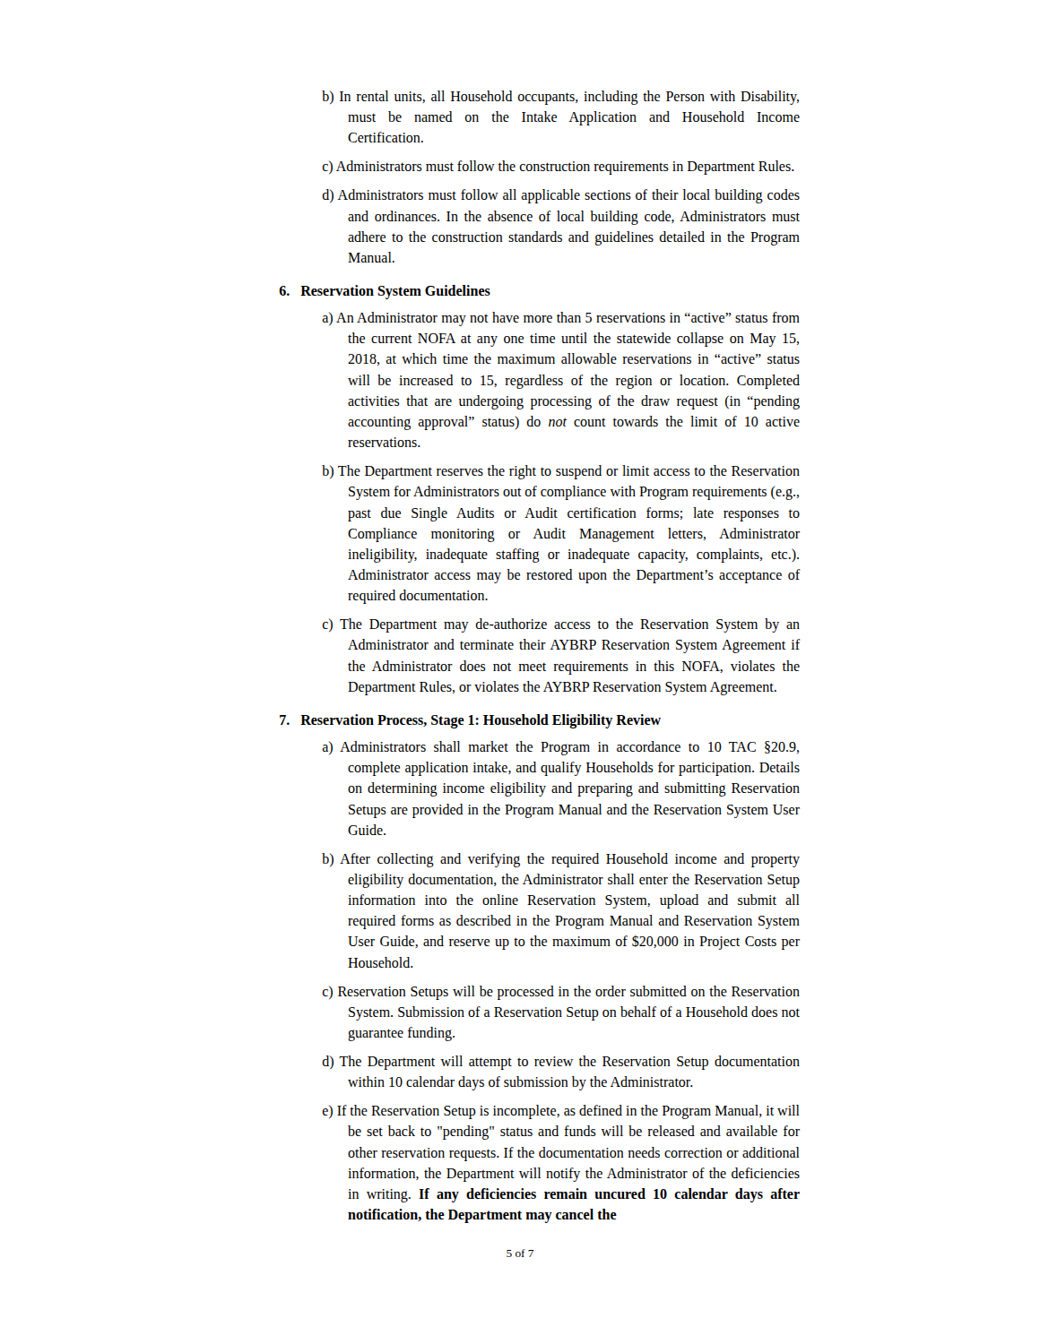b) In rental units, all Household occupants, including the Person with Disability, must be named on the Intake Application and Household Income Certification.
c) Administrators must follow the construction requirements in Department Rules.
d) Administrators must follow all applicable sections of their local building codes and ordinances. In the absence of local building code, Administrators must adhere to the construction standards and guidelines detailed in the Program Manual.
6. Reservation System Guidelines
a) An Administrator may not have more than 5 reservations in “active” status from the current NOFA at any one time until the statewide collapse on May 15, 2018, at which time the maximum allowable reservations in “active” status will be increased to 15, regardless of the region or location. Completed activities that are undergoing processing of the draw request (in “pending accounting approval” status) do not count towards the limit of 10 active reservations.
b) The Department reserves the right to suspend or limit access to the Reservation System for Administrators out of compliance with Program requirements (e.g., past due Single Audits or Audit certification forms; late responses to Compliance monitoring or Audit Management letters, Administrator ineligibility, inadequate staffing or inadequate capacity, complaints, etc.). Administrator access may be restored upon the Department’s acceptance of required documentation.
c) The Department may de-authorize access to the Reservation System by an Administrator and terminate their AYBRP Reservation System Agreement if the Administrator does not meet requirements in this NOFA, violates the Department Rules, or violates the AYBRP Reservation System Agreement.
7. Reservation Process, Stage 1: Household Eligibility Review
a) Administrators shall market the Program in accordance to 10 TAC §20.9, complete application intake, and qualify Households for participation. Details on determining income eligibility and preparing and submitting Reservation Setups are provided in the Program Manual and the Reservation System User Guide.
b) After collecting and verifying the required Household income and property eligibility documentation, the Administrator shall enter the Reservation Setup information into the online Reservation System, upload and submit all required forms as described in the Program Manual and Reservation System User Guide, and reserve up to the maximum of $20,000 in Project Costs per Household.
c) Reservation Setups will be processed in the order submitted on the Reservation System. Submission of a Reservation Setup on behalf of a Household does not guarantee funding.
d) The Department will attempt to review the Reservation Setup documentation within 10 calendar days of submission by the Administrator.
e) If the Reservation Setup is incomplete, as defined in the Program Manual, it will be set back to "pending" status and funds will be released and available for other reservation requests. If the documentation needs correction or additional information, the Department will notify the Administrator of the deficiencies in writing. If any deficiencies remain uncured 10 calendar days after notification, the Department may cancel the
5 of 7